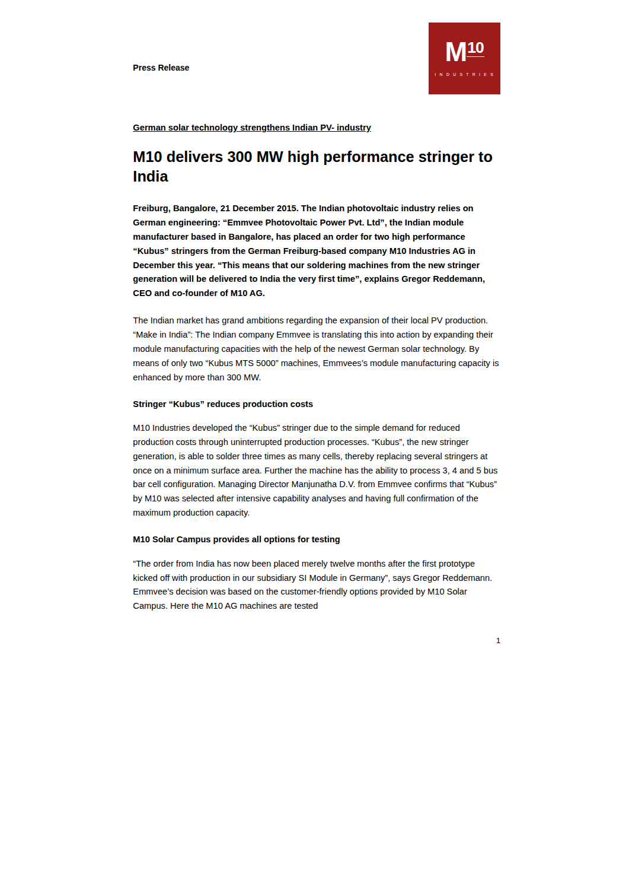M 10
I N D U S T R I E S
Press Release
German solar technology strengthens Indian PV- industry
M10 delivers 300 MW high performance stringer to India
Freiburg, Bangalore, 21 December 2015. The Indian photovoltaic industry relies on German engineering: “Emmvee Photovoltaic Power Pvt. Ltd”, the Indian module manufacturer based in Bangalore, has placed an order for two high performance “Kubus” stringers from the German Freiburg-based company M10 Industries AG in December this year. “This means that our soldering machines from the new stringer generation will be delivered to India the very first time”, explains Gregor Reddemann, CEO and co-founder of M10 AG.
The Indian market has grand ambitions regarding the expansion of their local PV production. “Make in India”: The Indian company Emmvee is translating this into action by expanding their module manufacturing capacities with the help of the newest German solar technology. By means of only two “Kubus MTS 5000” machines, Emmvees’s module manufacturing capacity is enhanced by more than 300 MW.
Stringer “Kubus” reduces production costs
M10 Industries developed the “Kubus” stringer due to the simple demand for reduced production costs through uninterrupted production processes. “Kubus”, the new stringer generation, is able to solder three times as many cells, thereby replacing several stringers at once on a minimum surface area. Further the machine has the ability to process 3, 4 and 5 bus bar cell configuration. Managing Director Manjunatha D.V. from Emmvee confirms that “Kubus” by M10 was selected after intensive capability analyses and having full confirmation of the maximum production capacity.
M10 Solar Campus provides all options for testing
“The order from India has now been placed merely twelve months after the first prototype kicked off with production in our subsidiary SI Module in Germany”, says Gregor Reddemann. Emmvee’s decision was based on the customer-friendly options provided by M10 Solar Campus. Here the M10 AG machines are tested
1